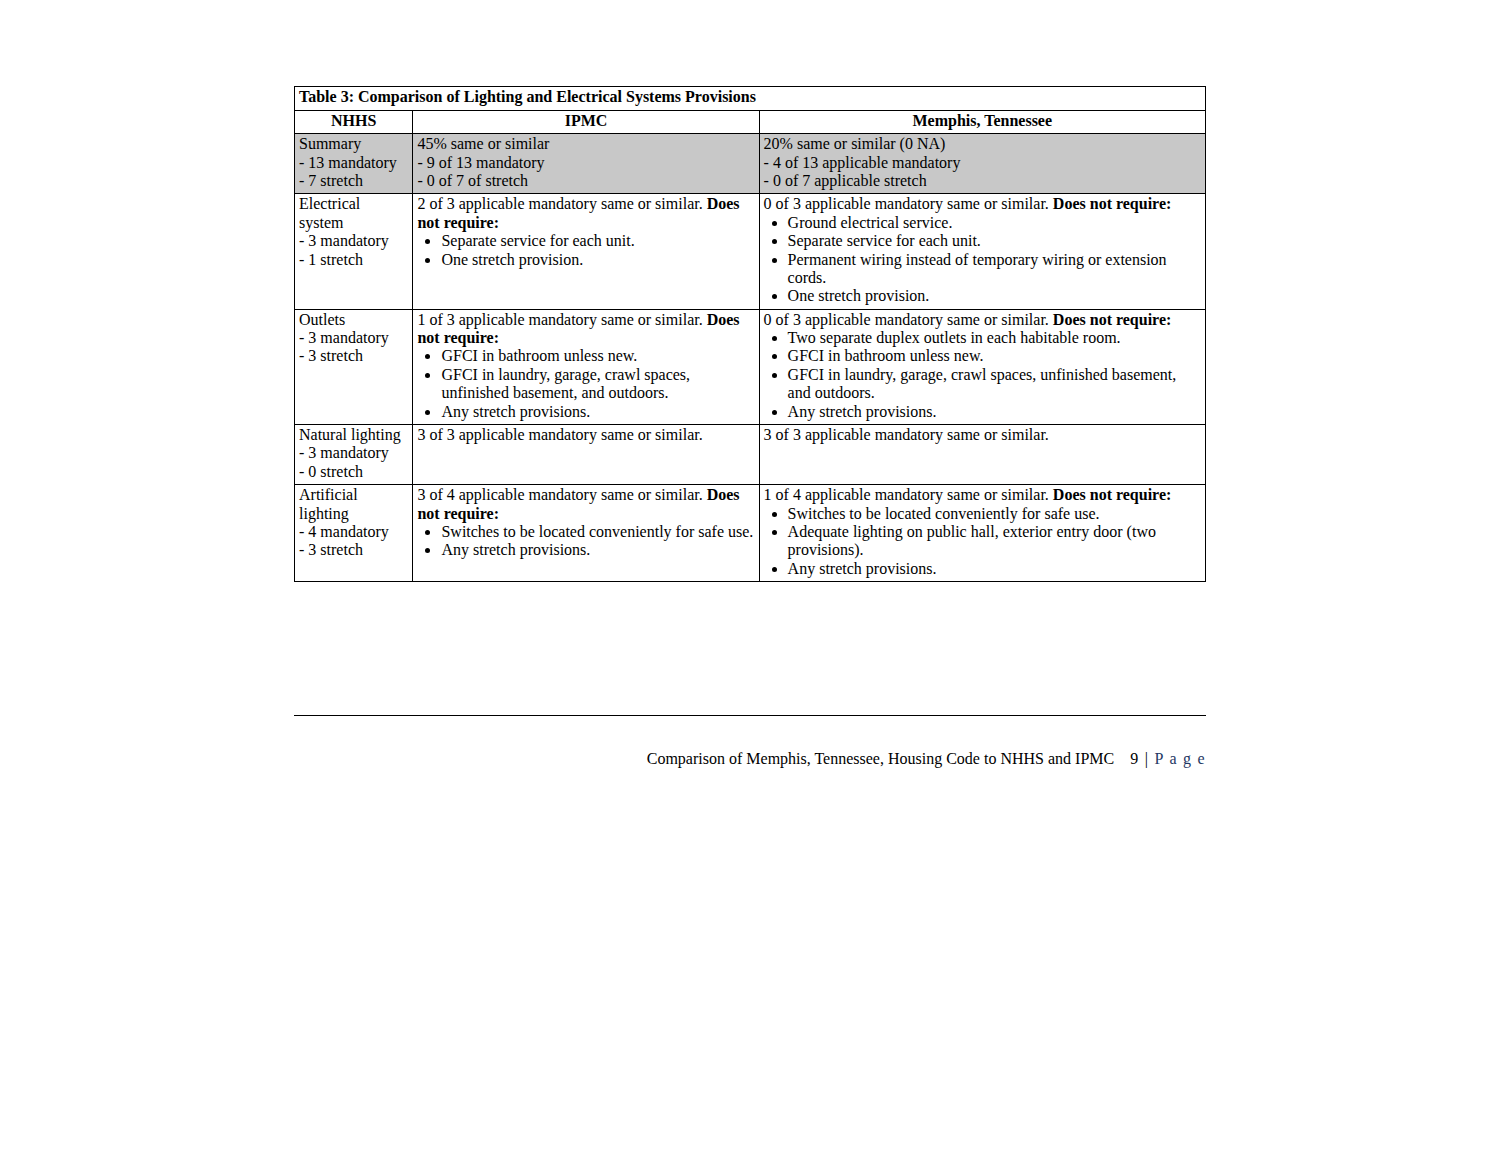| Table 3: Comparison of Lighting and Electrical Systems Provisions |
| NHHS | IPMC | Memphis, Tennessee |
| Summary - 13 mandatory - 7 stretch | 45% same or similar - 9 of 13 mandatory - 0 of 7 of stretch | 20% same or similar (0 NA) - 4 of 13 applicable mandatory - 0 of 7 applicable stretch |
| Electrical system - 3 mandatory - 1 stretch | 2 of 3 applicable mandatory same or similar. Does not require: Separate service for each unit. One stretch provision. | 0 of 3 applicable mandatory same or similar. Does not require: Ground electrical service. Separate service for each unit. Permanent wiring instead of temporary wiring or extension cords. One stretch provision. |
| Outlets - 3 mandatory - 3 stretch | 1 of 3 applicable mandatory same or similar. Does not require: GFCI in bathroom unless new. GFCI in laundry, garage, crawl spaces, unfinished basement, and outdoors. Any stretch provisions. | 0 of 3 applicable mandatory same or similar. Does not require: Two separate duplex outlets in each habitable room. GFCI in bathroom unless new. GFCI in laundry, garage, crawl spaces, unfinished basement, and outdoors. Any stretch provisions. |
| Natural lighting - 3 mandatory - 0 stretch | 3 of 3 applicable mandatory same or similar. | 3 of 3 applicable mandatory same or similar. |
| Artificial lighting - 4 mandatory - 3 stretch | 3 of 4 applicable mandatory same or similar. Does not require: Switches to be located conveniently for safe use. Any stretch provisions. | 1 of 4 applicable mandatory same or similar. Does not require: Switches to be located conveniently for safe use. Adequate lighting on public hall, exterior entry door (two provisions). Any stretch provisions. |
Comparison of Memphis, Tennessee, Housing Code to NHHS and IPMC 9 | P a g e